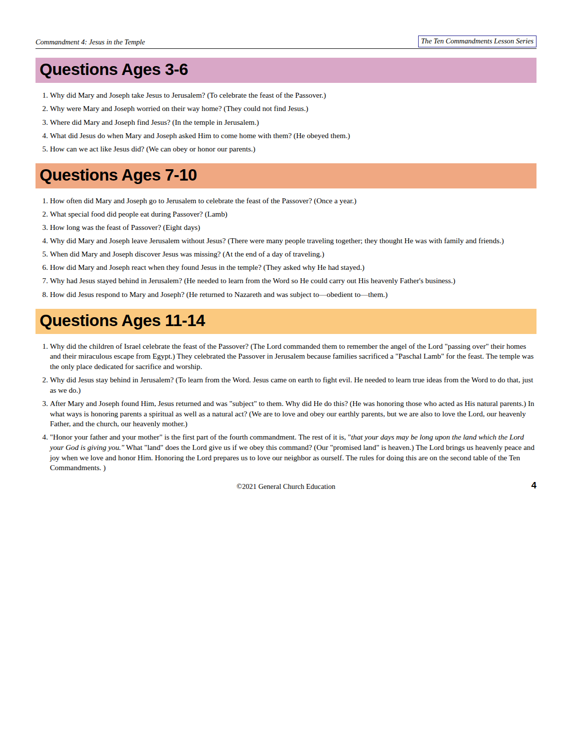Commandment 4: Jesus in the Temple
The Ten Commandments Lesson Series
Questions Ages 3-6
Why did Mary and Joseph take Jesus to Jerusalem? (To celebrate the feast of the Passover.)
Why were Mary and Joseph worried on their way home? (They could not find Jesus.)
Where did Mary and Joseph find Jesus? (In the temple in Jerusalem.)
What did Jesus do when Mary and Joseph asked Him to come home with them? (He obeyed them.)
How can we act like Jesus did? (We can obey or honor our parents.)
Questions Ages 7-10
How often did Mary and Joseph go to Jerusalem to celebrate the feast of the Passover? (Once a year.)
What special food did people eat during Passover? (Lamb)
How long was the feast of Passover? (Eight days)
Why did Mary and Joseph leave Jerusalem without Jesus? (There were many people traveling together; they thought He was with family and friends.)
When did Mary and Joseph discover Jesus was missing? (At the end of a day of traveling.)
How did Mary and Joseph react when they found Jesus in the temple? (They asked why He had stayed.)
Why had Jesus stayed behind in Jerusalem? (He needed to learn from the Word so He could carry out His heavenly Father's business.)
How did Jesus respond to Mary and Joseph? (He returned to Nazareth and was subject to—obedient to—them.)
Questions Ages 11-14
Why did the children of Israel celebrate the feast of the Passover? (The Lord commanded them to remember the angel of the Lord "passing over" their homes and their miraculous escape from Egypt.) They celebrated the Passover in Jerusalem because families sacrificed a "Paschal Lamb" for the feast. The temple was the only place dedicated for sacrifice and worship.
Why did Jesus stay behind in Jerusalem? (To learn from the Word. Jesus came on earth to fight evil. He needed to learn true ideas from the Word to do that, just as we do.)
After Mary and Joseph found Him, Jesus returned and was "subject" to them. Why did He do this? (He was honoring those who acted as His natural parents.) In what ways is honoring parents a spiritual as well as a natural act? (We are to love and obey our earthly parents, but we are also to love the Lord, our heavenly Father, and the church, our heavenly mother.)
"Honor your father and your mother" is the first part of the fourth commandment. The rest of it is, "that your days may be long upon the land which the Lord your God is giving you." What "land" does the Lord give us if we obey this command? (Our "promised land" is heaven.) The Lord brings us heavenly peace and joy when we love and honor Him. Honoring the Lord prepares us to love our neighbor as ourself. The rules for doing this are on the second table of the Ten Commandments. )
©2021 General Church Education
4